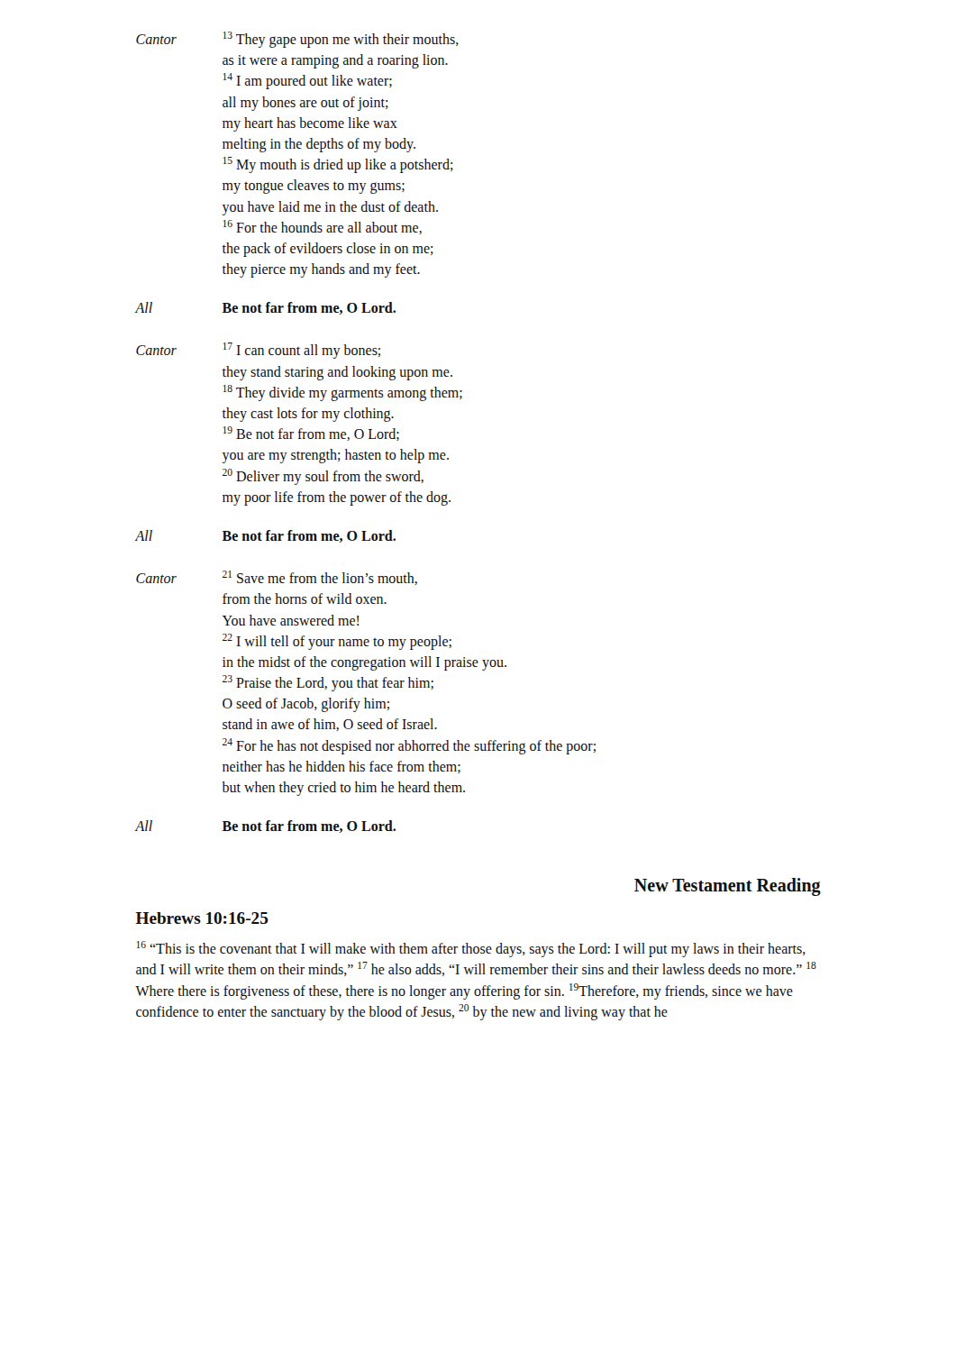Cantor
13 They gape upon me with their mouths,
as it were a ramping and a roaring lion.
14 I am poured out like water;
all my bones are out of joint;
my heart has become like wax
melting in the depths of my body.
15 My mouth is dried up like a potsherd;
my tongue cleaves to my gums;
you have laid me in the dust of death.
16 For the hounds are all about me,
the pack of evildoers close in on me;
they pierce my hands and my feet.
All
Be not far from me, O Lord.
Cantor
17 I can count all my bones;
they stand staring and looking upon me.
18 They divide my garments among them;
they cast lots for my clothing.
19 Be not far from me, O Lord;
you are my strength; hasten to help me.
20 Deliver my soul from the sword,
my poor life from the power of the dog.
All
Be not far from me, O Lord.
Cantor
21 Save me from the lion’s mouth,
from the horns of wild oxen.
You have answered me!
22 I will tell of your name to my people;
in the midst of the congregation will I praise you.
23 Praise the Lord, you that fear him;
O seed of Jacob, glorify him;
stand in awe of him, O seed of Israel.
24 For he has not despised nor abhorred the suffering of the poor;
neither has he hidden his face from them;
but when they cried to him he heard them.
All
Be not far from me, O Lord.
New Testament Reading
Hebrews 10:16-25
16 “This is the covenant that I will make with them after those days, says the Lord: I will put my laws in their hearts, and I will write them on their minds,” 17 he also adds, “I will remember their sins and their lawless deeds no more.” 18 Where there is forgiveness of these, there is no longer any offering for sin. 19Therefore, my friends, since we have confidence to enter the sanctuary by the blood of Jesus, 20 by the new and living way that he